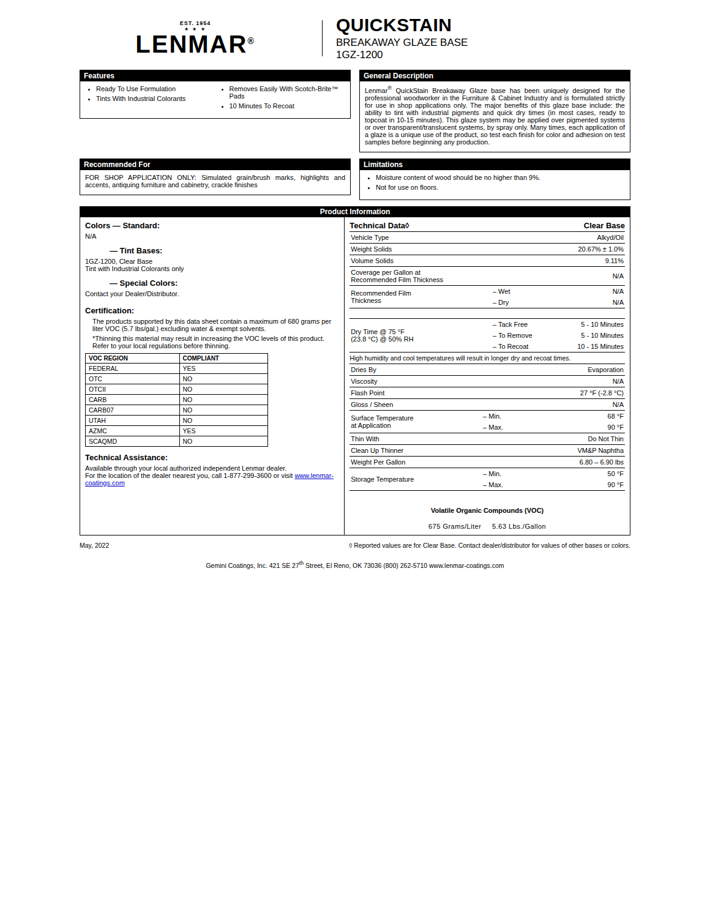EST. 1954
★ ★ ★
LENMAR®
QUICKSTAIN
BREAKAWAY GLAZE BASE
1GZ-1200
Features
Ready To Use Formulation
Tints With Industrial Colorants
Removes Easily With Scotch-Brite™ Pads
10 Minutes To Recoat
General Description
Lenmar® QuickStain Breakaway Glaze base has been uniquely designed for the professional woodworker in the Furniture & Cabinet Industry and is formulated strictly for use in shop applications only. The major benefits of this glaze base include: the ability to tint with industrial pigments and quick dry times (in most cases, ready to topcoat in 10-15 minutes). This glaze system may be applied over pigmented systems or over transparent/translucent systems, by spray only. Many times, each application of a glaze is a unique use of the product, so test each finish for color and adhesion on test samples before beginning any production.
Recommended For
FOR SHOP APPLICATION ONLY: Simulated grain/brush marks, highlights and accents, antiquing furniture and cabinetry, crackle finishes
Limitations
Moisture content of wood should be no higher than 9%.
Not for use on floors.
Product Information
Colors — Standard:
N/A
— Tint Bases:
1GZ-1200, Clear Base
Tint with Industrial Colorants only
— Special Colors:
Contact your Dealer/Distributor.
Certification:
The products supported by this data sheet contain a maximum of 680 grams per liter VOC (5.7 lbs/gal.) excluding water & exempt solvents.
*Thinning this material may result in increasing the VOC levels of this product. Refer to your local regulations before thinning.
| VOC REGION | COMPLIANT |
| --- | --- |
| FEDERAL | YES |
| OTC | NO |
| OTCII | NO |
| CARB | NO |
| CARB07 | NO |
| UTAH | NO |
| AZMC | YES |
| SCAQMD | NO |
Technical Assistance:
Available through your local authorized independent Lenmar dealer.
For the location of the dealer nearest you, call 1-877-299-3600 or visit www.lenmar-coatings.com
Technical Data◊ Clear Base
| Vehicle Type | | Alkyd/Oil |
| Weight Solids | | 20.67% ± 1.0% |
| Volume Solids | | 9.11% |
| Coverage per Gallon at Recommended Film Thickness | | N/A |
| Recommended Film Thickness | – Wet | N/A |
| – Dry | N/A |
| Dry Time @ 75 °F (23.8 °C) @ 50% RH | – Tack Free | 5 - 10 Minutes |
| – To Remove | 5 - 10 Minutes |
| – To Recoat | 10 - 15 Minutes |
High humidity and cool temperatures will result in longer dry and recoat times.
| Dries By | | Evaporation |
| Viscosity | | N/A |
| Flash Point | | 27 °F (-2.8 °C) |
| Gloss / Sheen | | N/A |
| Surface Temperature at Application | – Min. | 68 °F |
| – Max. | 90 °F |
| Thin With | | Do Not Thin |
| Clean Up Thinner | | VM&P Naphtha |
| Weight Per Gallon | | 6.80 – 6.90 lbs |
| Storage Temperature | – Min. | 50 °F |
| – Max. | 90 °F |
Volatile Organic Compounds (VOC)
675 Grams/Liter 5.63 Lbs./Gallon
May, 2022
◊ Reported values are for Clear Base. Contact dealer/distributor for values of other bases or colors.
Gemini Coatings, Inc. 421 SE 27th Street, El Reno, OK 73036 (800) 262-5710 www.lenmar-coatings.com